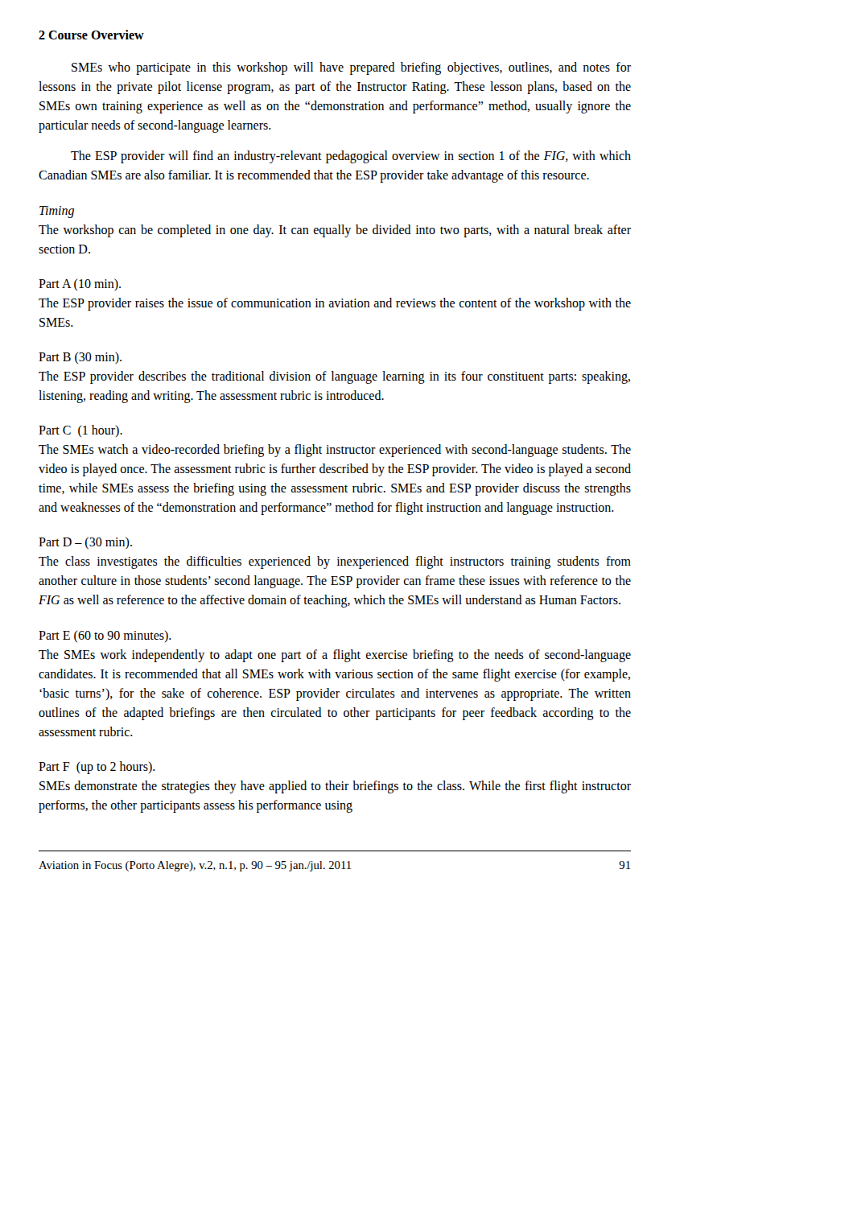2 Course Overview
SMEs who participate in this workshop will have prepared briefing objectives, outlines, and notes for lessons in the private pilot license program, as part of the Instructor Rating. These lesson plans, based on the SMEs own training experience as well as on the “demonstration and performance” method, usually ignore the particular needs of second-language learners.
The ESP provider will find an industry-relevant pedagogical overview in section 1 of the FIG, with which Canadian SMEs are also familiar. It is recommended that the ESP provider take advantage of this resource.
Timing
The workshop can be completed in one day. It can equally be divided into two parts, with a natural break after section D.
Part A (10 min).
The ESP provider raises the issue of communication in aviation and reviews the content of the workshop with the SMEs.
Part B (30 min).
The ESP provider describes the traditional division of language learning in its four constituent parts: speaking, listening, reading and writing. The assessment rubric is introduced.
Part C (1 hour).
The SMEs watch a video-recorded briefing by a flight instructor experienced with second-language students. The video is played once. The assessment rubric is further described by the ESP provider. The video is played a second time, while SMEs assess the briefing using the assessment rubric. SMEs and ESP provider discuss the strengths and weaknesses of the “demonstration and performance” method for flight instruction and language instruction.
Part D – (30 min).
The class investigates the difficulties experienced by inexperienced flight instructors training students from another culture in those students’ second language. The ESP provider can frame these issues with reference to the FIG as well as reference to the affective domain of teaching, which the SMEs will understand as Human Factors.
Part E (60 to 90 minutes).
The SMEs work independently to adapt one part of a flight exercise briefing to the needs of second-language candidates. It is recommended that all SMEs work with various section of the same flight exercise (for example, ‘basic turns’), for the sake of coherence. ESP provider circulates and intervenes as appropriate. The written outlines of the adapted briefings are then circulated to other participants for peer feedback according to the assessment rubric.
Part F (up to 2 hours).
SMEs demonstrate the strategies they have applied to their briefings to the class. While the first flight instructor performs, the other participants assess his performance using
Aviation in Focus (Porto Alegre), v.2, n.1, p. 90 – 95 jan./jul. 2011 91